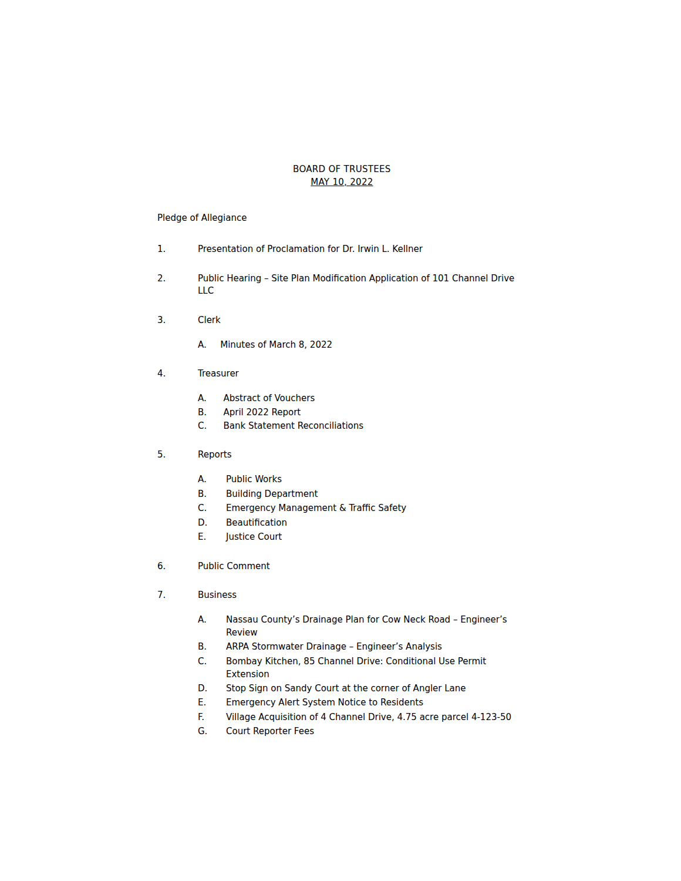BOARD OF TRUSTEES
MAY 10, 2022
Pledge of Allegiance
1. Presentation of Proclamation for Dr. Irwin L. Kellner
2. Public Hearing – Site Plan Modification Application of 101 Channel Drive LLC
3. Clerk
A. Minutes of March 8, 2022
4. Treasurer
A. Abstract of Vouchers
B. April 2022 Report
C. Bank Statement Reconciliations
5. Reports
A. Public Works
B. Building Department
C. Emergency Management & Traffic Safety
D. Beautification
E. Justice Court
6. Public Comment
7. Business
A. Nassau County’s Drainage Plan for Cow Neck Road – Engineer’s Review
B. ARPA Stormwater Drainage – Engineer’s Analysis
C. Bombay Kitchen, 85 Channel Drive: Conditional Use Permit Extension
D. Stop Sign on Sandy Court at the corner of Angler Lane
E. Emergency Alert System Notice to Residents
F. Village Acquisition of 4 Channel Drive, 4.75 acre parcel 4-123-50
G. Court Reporter Fees